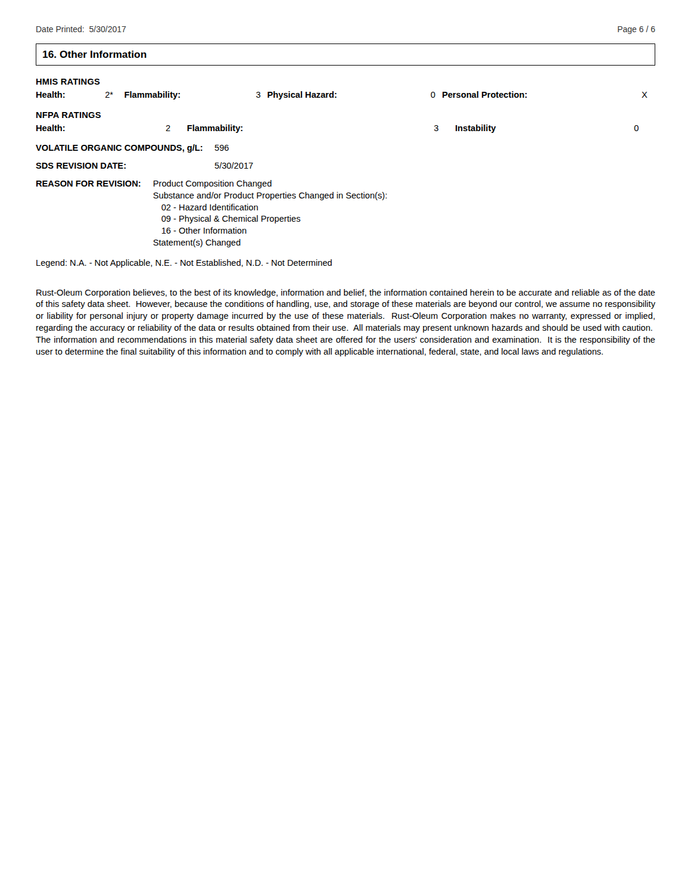Date Printed: 5/30/2017
Page 6 / 6
16. Other Information
HMIS RATINGS
| Health: | 2* | Flammability: | 3 | Physical Hazard: | 0 | Personal Protection: | X |
NFPA RATINGS
| Health: | 2 | Flammability: | 3 | Instability | 0 | | |
VOLATILE ORGANIC COMPOUNDS, g/L: 596
SDS REVISION DATE: 5/30/2017
| REASON FOR REVISION: | Product Composition Changed Substance and/or Product Properties Changed in Section(s): 02 - Hazard Identification 09 - Physical & Chemical Properties 16 - Other Information Statement(s) Changed |
Legend: N.A. - Not Applicable, N.E. - Not Established, N.D. - Not Determined
Rust-Oleum Corporation believes, to the best of its knowledge, information and belief, the information contained herein to be accurate and reliable as of the date of this safety data sheet. However, because the conditions of handling, use, and storage of these materials are beyond our control, we assume no responsibility or liability for personal injury or property damage incurred by the use of these materials. Rust-Oleum Corporation makes no warranty, expressed or implied, regarding the accuracy or reliability of the data or results obtained from their use. All materials may present unknown hazards and should be used with caution. The information and recommendations in this material safety data sheet are offered for the users' consideration and examination. It is the responsibility of the user to determine the final suitability of this information and to comply with all applicable international, federal, state, and local laws and regulations.